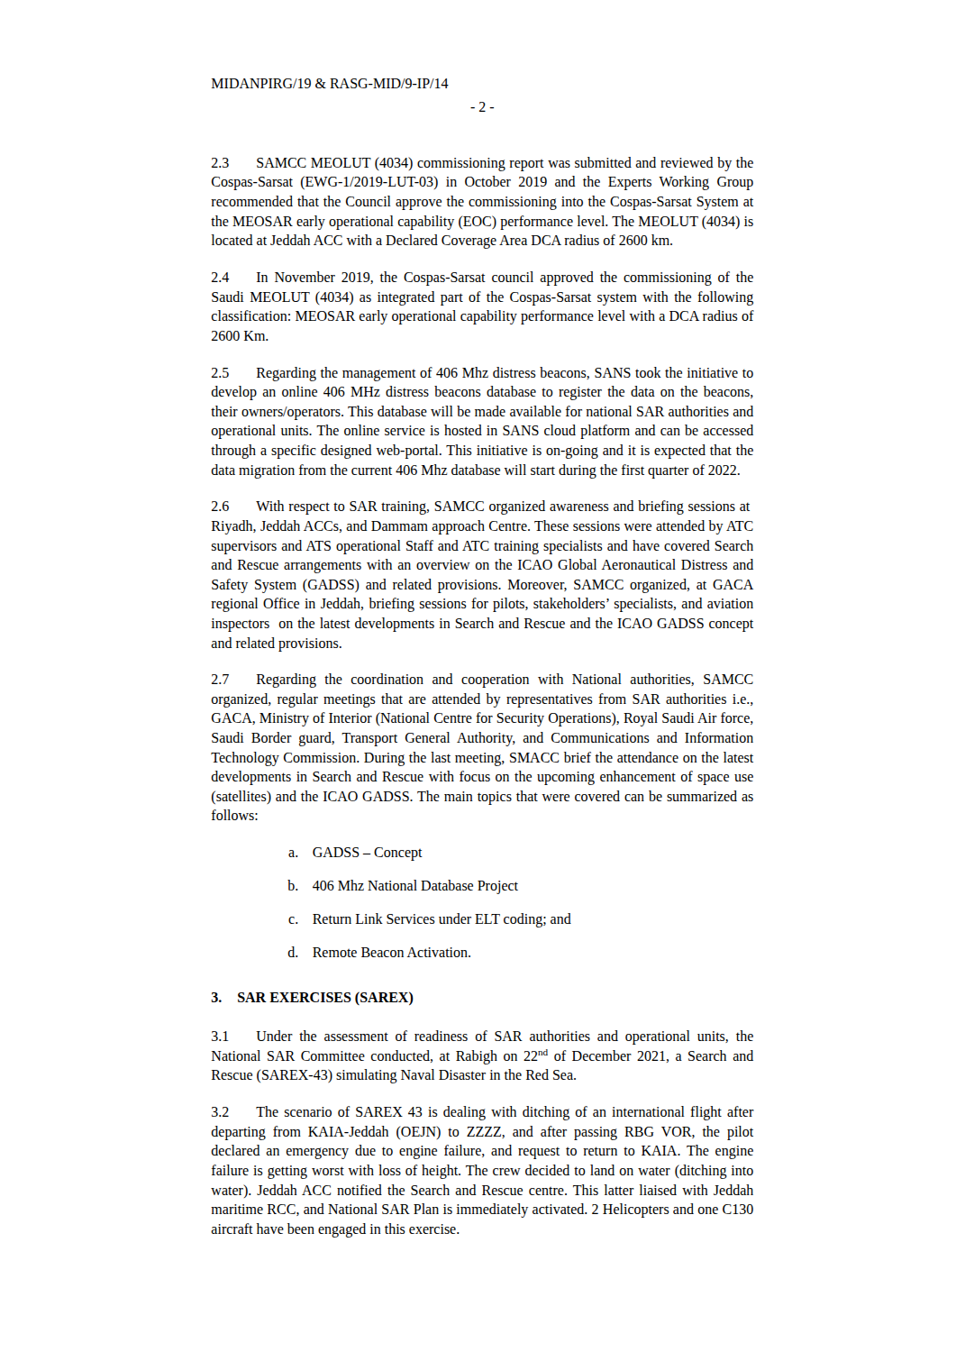MIDANPIRG/19 & RASG-MID/9-IP/14
- 2 -
2.3 SAMCC MEOLUT (4034) commissioning report was submitted and reviewed by the Cospas-Sarsat (EWG-1/2019-LUT-03) in October 2019 and the Experts Working Group recommended that the Council approve the commissioning into the Cospas-Sarsat System at the MEOSAR early operational capability (EOC) performance level. The MEOLUT (4034) is located at Jeddah ACC with a Declared Coverage Area DCA radius of 2600 km.
2.4 In November 2019, the Cospas-Sarsat council approved the commissioning of the Saudi MEOLUT (4034) as integrated part of the Cospas-Sarsat system with the following classification: MEOSAR early operational capability performance level with a DCA radius of 2600 Km.
2.5 Regarding the management of 406 Mhz distress beacons, SANS took the initiative to develop an online 406 MHz distress beacons database to register the data on the beacons, their owners/operators. This database will be made available for national SAR authorities and operational units. The online service is hosted in SANS cloud platform and can be accessed through a specific designed web-portal. This initiative is on-going and it is expected that the data migration from the current 406 Mhz database will start during the first quarter of 2022.
2.6 With respect to SAR training, SAMCC organized awareness and briefing sessions at Riyadh, Jeddah ACCs, and Dammam approach Centre. These sessions were attended by ATC supervisors and ATS operational Staff and ATC training specialists and have covered Search and Rescue arrangements with an overview on the ICAO Global Aeronautical Distress and Safety System (GADSS) and related provisions. Moreover, SAMCC organized, at GACA regional Office in Jeddah, briefing sessions for pilots, stakeholders’ specialists, and aviation inspectors on the latest developments in Search and Rescue and the ICAO GADSS concept and related provisions.
2.7 Regarding the coordination and cooperation with National authorities, SAMCC organized, regular meetings that are attended by representatives from SAR authorities i.e., GACA, Ministry of Interior (National Centre for Security Operations), Royal Saudi Air force, Saudi Border guard, Transport General Authority, and Communications and Information Technology Commission. During the last meeting, SMACC brief the attendance on the latest developments in Search and Rescue with focus on the upcoming enhancement of space use (satellites) and the ICAO GADSS. The main topics that were covered can be summarized as follows:
GADSS – Concept
406 Mhz National Database Project
Return Link Services under ELT coding; and
Remote Beacon Activation.
3. SAR EXERCISES (SAREX)
3.1 Under the assessment of readiness of SAR authorities and operational units, the National SAR Committee conducted, at Rabigh on 22nd of December 2021, a Search and Rescue (SAREX-43) simulating Naval Disaster in the Red Sea.
3.2 The scenario of SAREX 43 is dealing with ditching of an international flight after departing from KAIA-Jeddah (OEJN) to ZZZZ, and after passing RBG VOR, the pilot declared an emergency due to engine failure, and request to return to KAIA. The engine failure is getting worst with loss of height. The crew decided to land on water (ditching into water). Jeddah ACC notified the Search and Rescue centre. This latter liaised with Jeddah maritime RCC, and National SAR Plan is immediately activated. 2 Helicopters and one C130 aircraft have been engaged in this exercise.